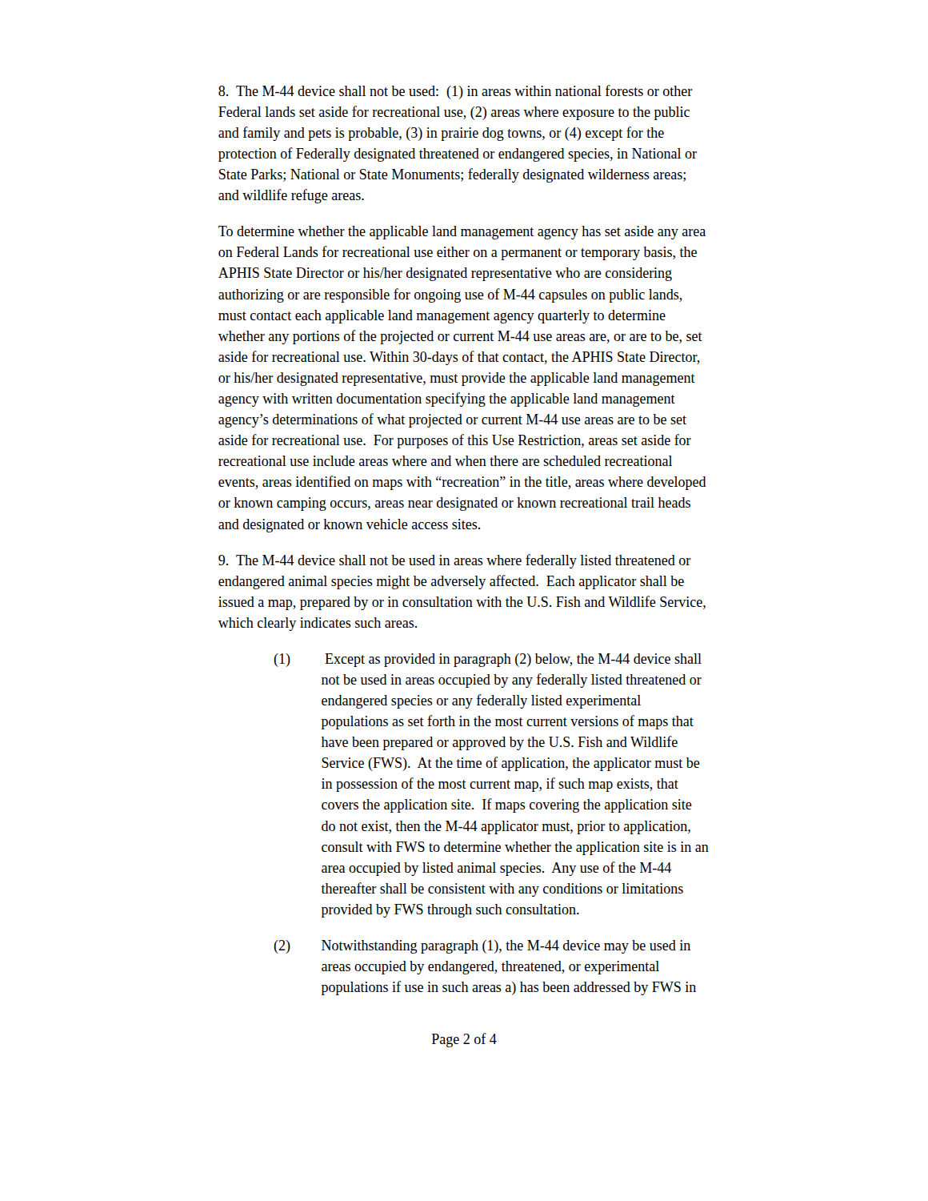8. The M-44 device shall not be used: (1) in areas within national forests or other Federal lands set aside for recreational use, (2) areas where exposure to the public and family and pets is probable, (3) in prairie dog towns, or (4) except for the protection of Federally designated threatened or endangered species, in National or State Parks; National or State Monuments; federally designated wilderness areas; and wildlife refuge areas.
To determine whether the applicable land management agency has set aside any area on Federal Lands for recreational use either on a permanent or temporary basis, the APHIS State Director or his/her designated representative who are considering authorizing or are responsible for ongoing use of M-44 capsules on public lands, must contact each applicable land management agency quarterly to determine whether any portions of the projected or current M-44 use areas are, or are to be, set aside for recreational use. Within 30-days of that contact, the APHIS State Director, or his/her designated representative, must provide the applicable land management agency with written documentation specifying the applicable land management agency’s determinations of what projected or current M-44 use areas are to be set aside for recreational use. For purposes of this Use Restriction, areas set aside for recreational use include areas where and when there are scheduled recreational events, areas identified on maps with “recreation” in the title, areas where developed or known camping occurs, areas near designated or known recreational trail heads and designated or known vehicle access sites.
9. The M-44 device shall not be used in areas where federally listed threatened or endangered animal species might be adversely affected. Each applicator shall be issued a map, prepared by or in consultation with the U.S. Fish and Wildlife Service, which clearly indicates such areas.
(1)
Except as provided in paragraph (2) below, the M-44 device shall not be used in areas occupied by any federally listed threatened or endangered species or any federally listed experimental populations as set forth in the most current versions of maps that have been prepared or approved by the U.S. Fish and Wildlife Service (FWS). At the time of application, the applicator must be in possession of the most current map, if such map exists, that covers the application site. If maps covering the application site do not exist, then the M-44 applicator must, prior to application, consult with FWS to determine whether the application site is in an area occupied by listed animal species. Any use of the M-44 thereafter shall be consistent with any conditions or limitations provided by FWS through such consultation.
(2)
Notwithstanding paragraph (1), the M-44 device may be used in areas occupied by endangered, threatened, or experimental populations if use in such areas a) has been addressed by FWS in
Page 2 of 4